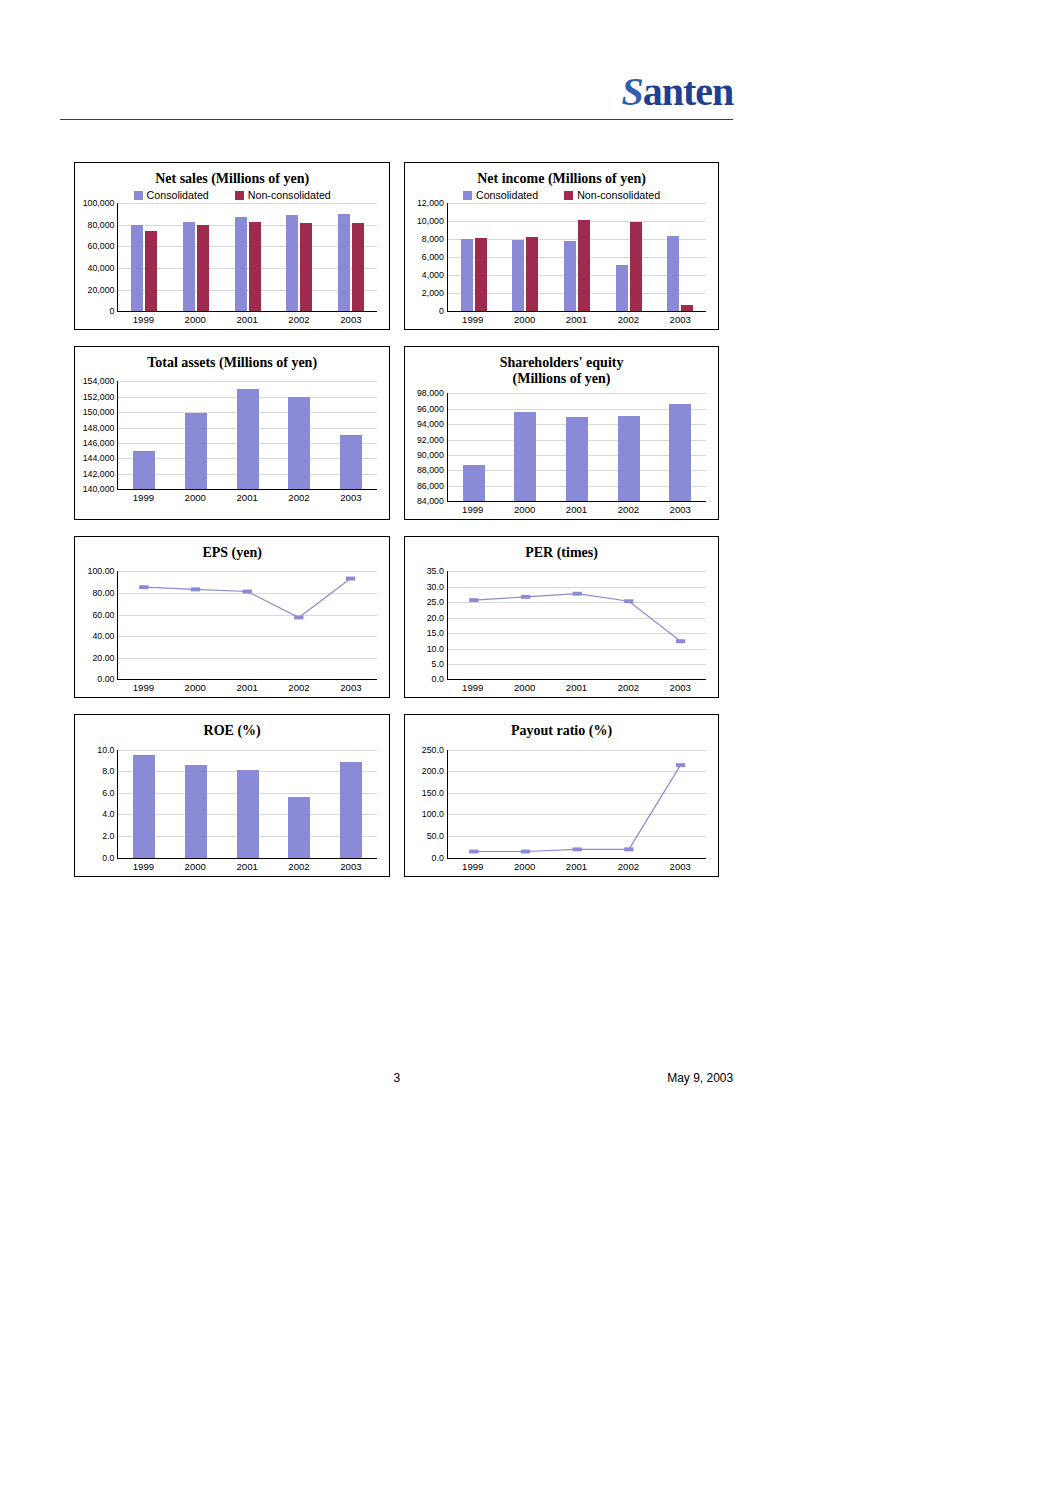Santen
| Net sales (Millions of yen) Consolidated Non-consolidated 100,000 80,000 60,000 40,000 20,000 0 1999 2000 2001 2002 2003 | Net income (Millions of yen) Consolidated Non-consolidated 12,000 10,000 8,000 6,000 4,000 2,000 0 1999 2000 2001 2002 2003 |
| Total assets (Millions of yen) 154,000 152,000 150,000 148,000 146,000 144,000 142,000 140,000 1999 2000 2001 2002 2003 | Shareholders' equity (Millions of yen) 98,000 96,000 94,000 92,000 90,000 88,000 86,000 84,000 1999 2000 2001 2002 2003 |
| EPS (yen) 100.00 80.00 60.00 40.00 20.00 0.00 1999 2000 2001 2002 2003 | PER (times) 35.0 30.0 25.0 20.0 15.0 10.0 5.0 0.0 1999 2000 2001 2002 2003 |
| ROE (%) 10.0 8.0 6.0 4.0 2.0 0.0 1999 2000 2001 2002 2003 | Payout ratio (%) 250.0 200.0 150.0 100.0 50.0 0.0 1999 2000 2001 2002 2003 |
3
May 9, 2003